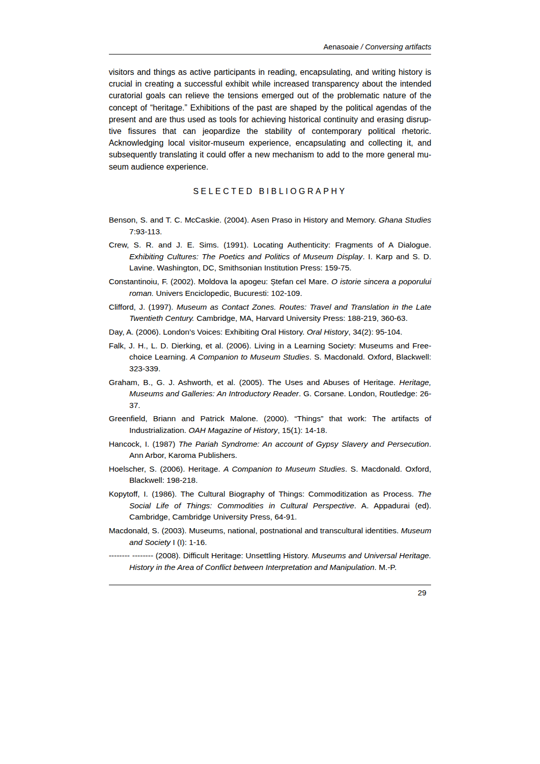Aenasoaie / Conversing artifacts
visitors and things as active participants in reading, encapsulating, and writing history is crucial in creating a successful exhibit while increased transparency about the intended curatorial goals can relieve the tensions emerged out of the problematic nature of the concept of “heritage.” Exhibitions of the past are shaped by the political agendas of the present and are thus used as tools for achieving historical continuity and erasing disruptive fissures that can jeopardize the stability of contemporary political rhetoric. Acknowledging local visitor-museum experience, encapsulating and collecting it, and subsequently translating it could offer a new mechanism to add to the more general museum audience experience.
SELECTED BIBLIOGRAPHY
Benson, S. and T. C. McCaskie. (2004). Asen Praso in History and Memory. Ghana Studies 7:93-113.
Crew, S. R. and J. E. Sims. (1991). Locating Authenticity: Fragments of A Dialogue. Exhibiting Cultures: The Poetics and Politics of Museum Display. I. Karp and S. D. Lavine. Washington, DC, Smithsonian Institution Press: 159-75.
Constantinoiu, F. (2002). Moldova la apogeu: Ștefan cel Mare. O istorie sincera a poporului roman. Univers Enciclopedic, Bucuresti: 102-109.
Clifford, J. (1997). Museum as Contact Zones. Routes: Travel and Translation in the Late Twentieth Century. Cambridge, MA, Harvard University Press: 188-219, 360-63.
Day, A. (2006). London’s Voices: Exhibiting Oral History. Oral History, 34(2): 95-104.
Falk, J. H., L. D. Dierking, et al. (2006). Living in a Learning Society: Museums and Free-choice Learning. A Companion to Museum Studies. S. Macdonald. Oxford, Blackwell: 323-339.
Graham, B., G. J. Ashworth, et al. (2005). The Uses and Abuses of Heritage. Heritage, Museums and Galleries: An Introductory Reader. G. Corsane. London, Routledge: 26-37.
Greenfield, Briann and Patrick Malone. (2000). “Things” that work: The artifacts of Industrialization. OAH Magazine of History, 15(1): 14-18.
Hancock, I. (1987) The Pariah Syndrome: An account of Gypsy Slavery and Persecution. Ann Arbor, Karoma Publishers.
Hoelscher, S. (2006). Heritage. A Companion to Museum Studies. S. Macdonald. Oxford, Blackwell: 198-218.
Kopytoff, I. (1986). The Cultural Biography of Things: Commoditization as Process. The Social Life of Things: Commodities in Cultural Perspective. A. Appadurai (ed). Cambridge, Cambridge University Press, 64-91.
Macdonald, S. (2003). Museums, national, postnational and transcultural identities. Museum and Society I (I): 1-16.
-------- -------- (2008). Difficult Heritage: Unsettling History. Museums and Universal Heritage. History in the Area of Conflict between Interpretation and Manipulation. M.-P.
29